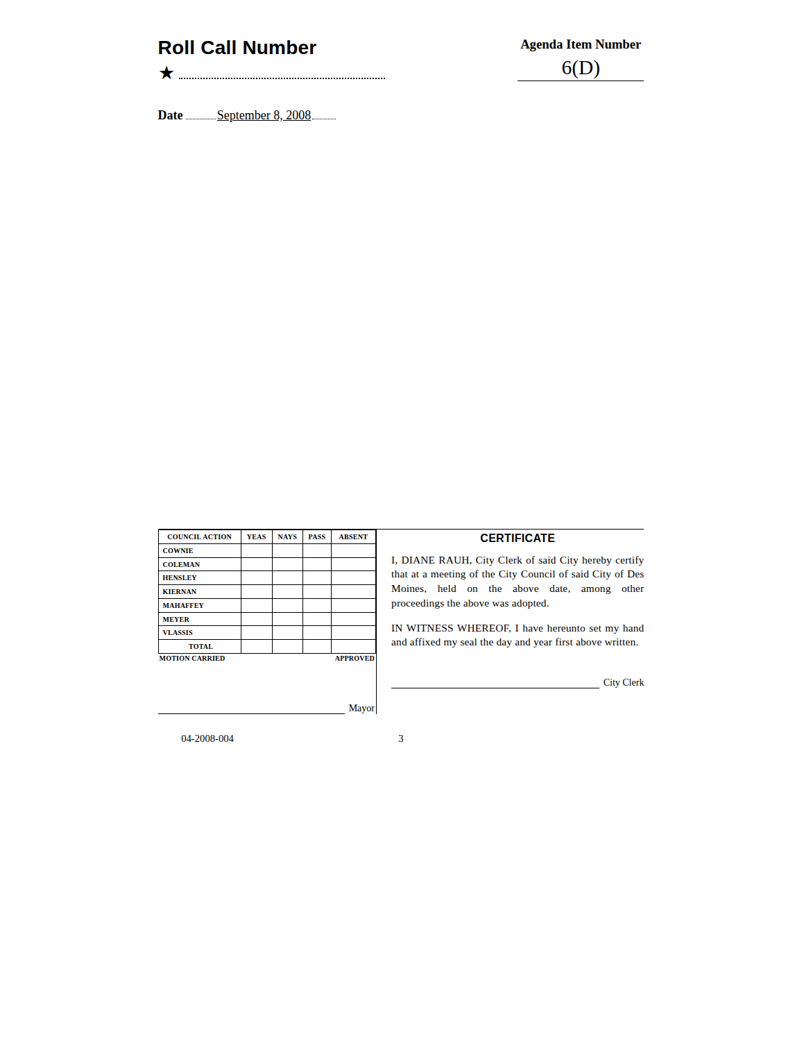Roll Call Number
★
Date September 8, 2008
Agenda Item Number
6(D)
| COUNCIL ACTION | YEAS | NAYS | PASS | ABSENT |
| --- | --- | --- | --- | --- |
| COWNIE | | | | |
| COLEMAN | | | | |
| HENSLEY | | | | |
| KIERNAN | | | | |
| MAHAFFEY | | | | |
| MEYER | | | | |
| VLASSIS | | | | |
| TOTAL | | | | |
MOTION CARRIED APPROVED
Mayor
CERTIFICATE
I, DIANE RAUH, City Clerk of said City hereby certify that at a meeting of the City Council of said City of Des Moines, held on the above date, among other proceedings the above was adopted.
IN WITNESS WHEREOF, I have hereunto set my hand and affixed my seal the day and year first above written.
City Clerk
04-2008-004
3